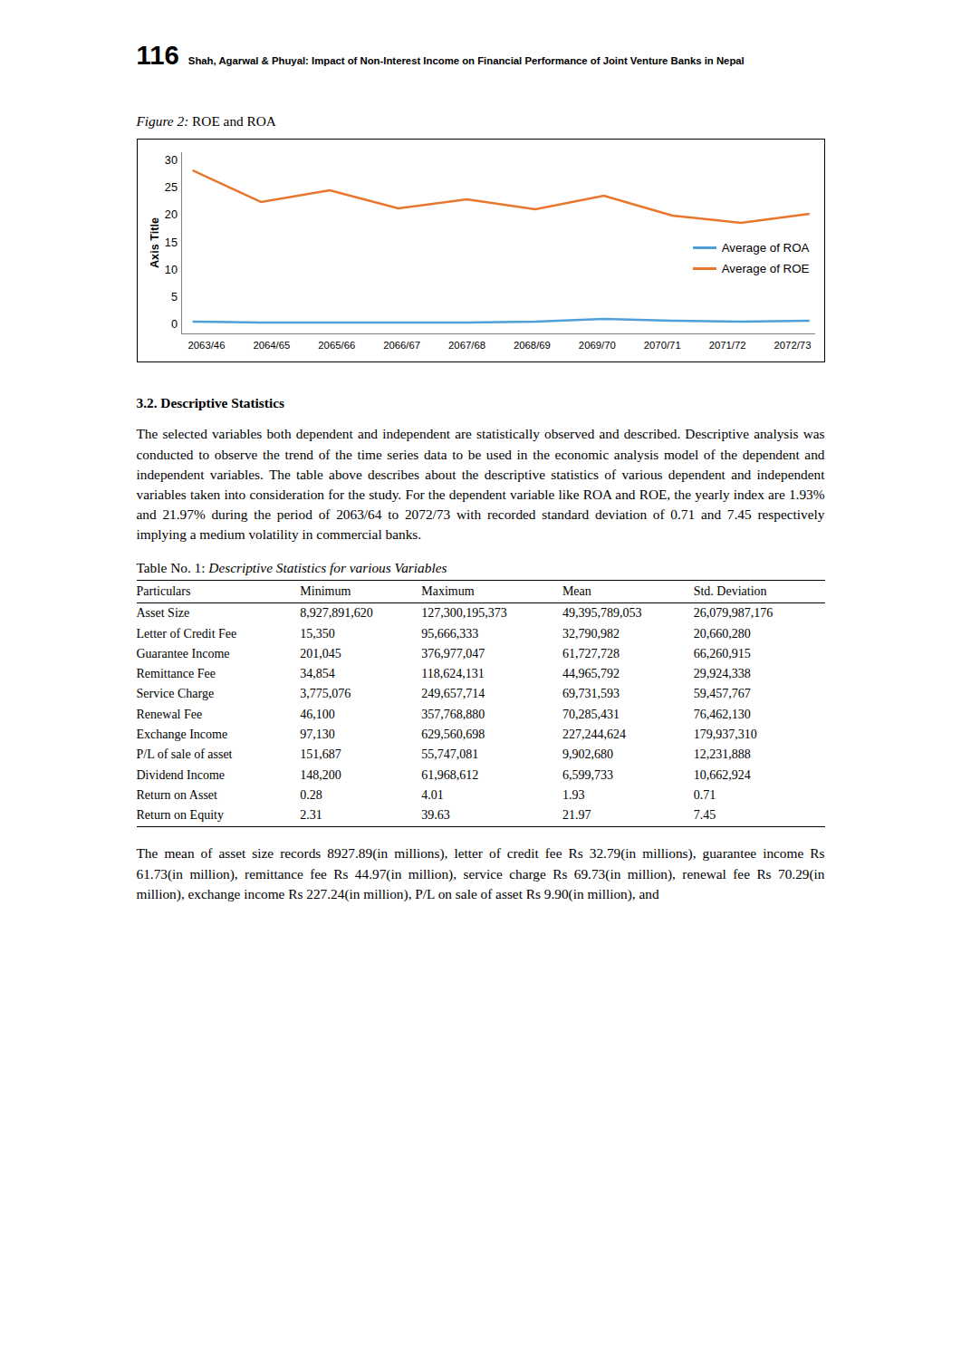116 Shah, Agarwal & Phuyal: Impact of Non-Interest Income on Financial Performance of Joint Venture Banks in Nepal
Figure 2: ROE and ROA
Axis Title
30 25 20 15 10 5 0
Average of ROA
Average of ROE
2063/46 2064/65 2065/66 2066/67 2067/68 2068/69 2069/70 2070/71 2071/72 2072/73
3.2. Descriptive Statistics
The selected variables both dependent and independent are statistically observed and described. Descriptive analysis was conducted to observe the trend of the time series data to be used in the economic analysis model of the dependent and independent variables. The table above describes about the descriptive statistics of various dependent and independent variables taken into consideration for the study. For the dependent variable like ROA and ROE, the yearly index are 1.93% and 21.97% during the period of 2063/64 to 2072/73 with recorded standard deviation of 0.71 and 7.45 respectively implying a medium volatility in commercial banks.
Table No. 1: Descriptive Statistics for various Variables
| Particulars | Minimum | Maximum | Mean | Std. Deviation |
| --- | --- | --- | --- | --- |
| Asset Size | 8,927,891,620 | 127,300,195,373 | 49,395,789,053 | 26,079,987,176 |
| Letter of Credit Fee | 15,350 | 95,666,333 | 32,790,982 | 20,660,280 |
| Guarantee Income | 201,045 | 376,977,047 | 61,727,728 | 66,260,915 |
| Remittance Fee | 34,854 | 118,624,131 | 44,965,792 | 29,924,338 |
| Service Charge | 3,775,076 | 249,657,714 | 69,731,593 | 59,457,767 |
| Renewal Fee | 46,100 | 357,768,880 | 70,285,431 | 76,462,130 |
| Exchange Income | 97,130 | 629,560,698 | 227,244,624 | 179,937,310 |
| P/L of sale of asset | 151,687 | 55,747,081 | 9,902,680 | 12,231,888 |
| Dividend Income | 148,200 | 61,968,612 | 6,599,733 | 10,662,924 |
| Return on Asset | 0.28 | 4.01 | 1.93 | 0.71 |
| Return on Equity | 2.31 | 39.63 | 21.97 | 7.45 |
The mean of asset size records 8927.89(in millions), letter of credit fee Rs 32.79(in millions), guarantee income Rs 61.73(in million), remittance fee Rs 44.97(in million), service charge Rs 69.73(in million), renewal fee Rs 70.29(in million), exchange income Rs 227.24(in million), P/L on sale of asset Rs 9.90(in million), and